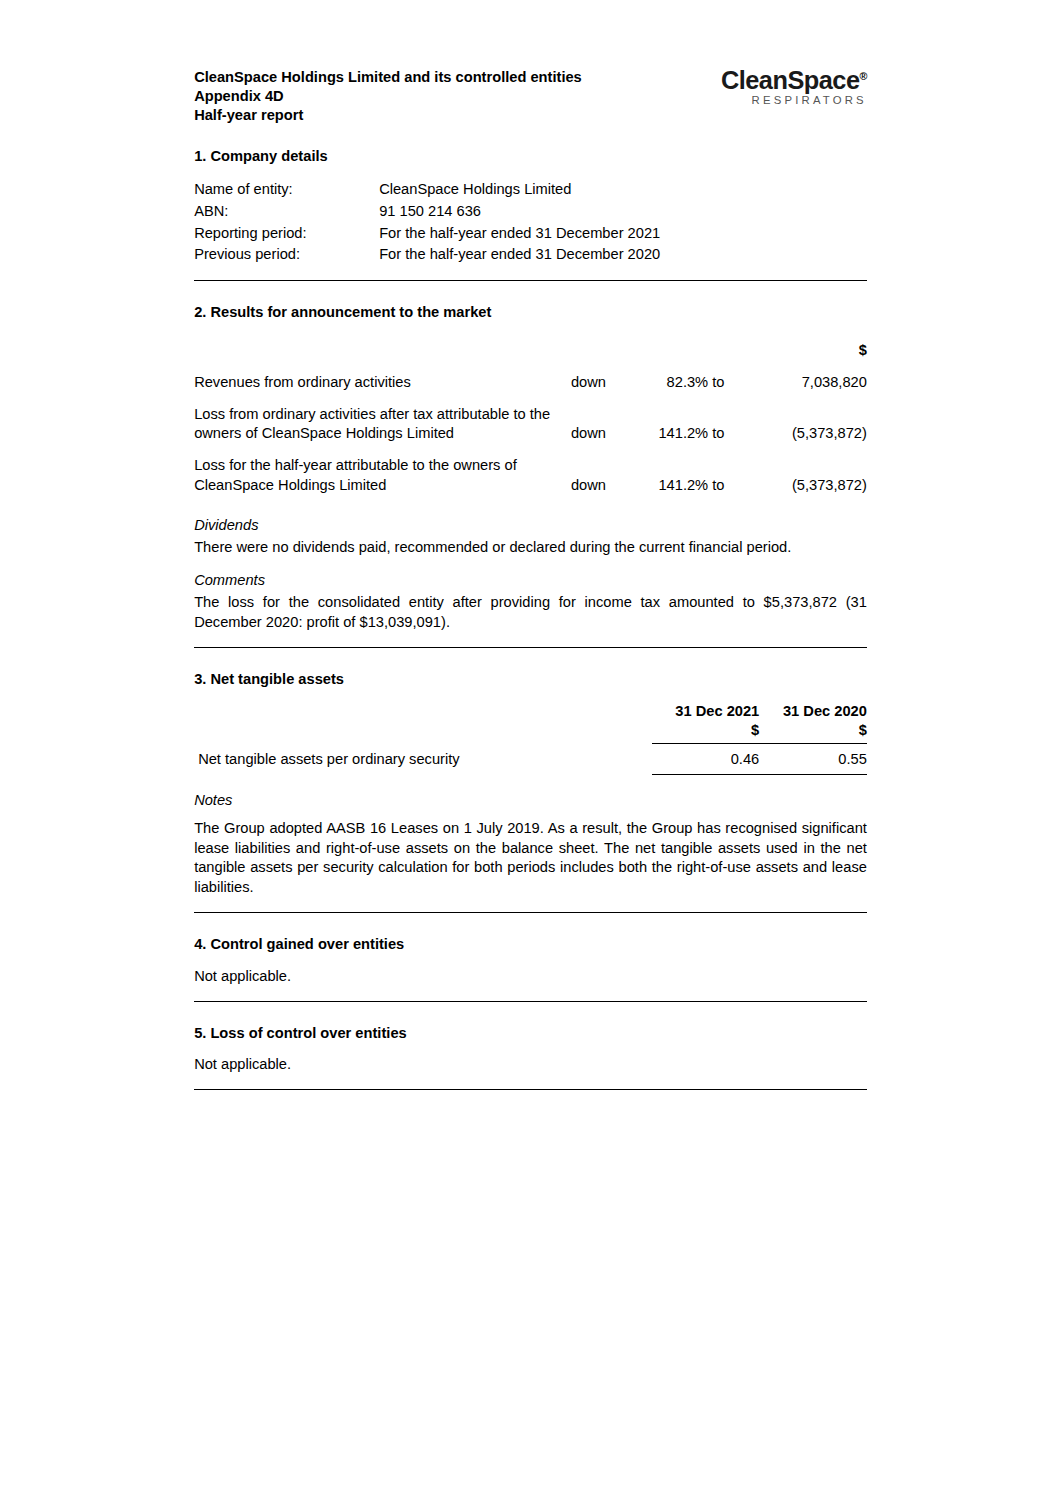CleanSpace Holdings Limited and its controlled entities
Appendix 4D
Half-year report
CleanSpace®
RESPIRATORS
1. Company details
| Name of entity: | CleanSpace Holdings Limited |
| ABN: | 91 150 214 636 |
| Reporting period: | For the half-year ended 31 December 2021 |
| Previous period: | For the half-year ended 31 December 2020 |
2. Results for announcement to the market
| | | | | $ |
| Revenues from ordinary activities | down | 82.3% | to | 7,038,820 |
| Loss from ordinary activities after tax attributable to the owners of CleanSpace Holdings Limited | down | 141.2% | to | (5,373,872) |
| Loss for the half-year attributable to the owners of CleanSpace Holdings Limited | down | 141.2% | to | (5,373,872) |
Dividends
There were no dividends paid, recommended or declared during the current financial period.
Comments
The loss for the consolidated entity after providing for income tax amounted to $5,373,872 (31 December 2020: profit of $13,039,091).
3. Net tangible assets
| | 31 Dec 2021 $ | 31 Dec 2020 $ |
| --- | --- | --- |
| Net tangible assets per ordinary security | 0.46 | 0.55 |
Notes
The Group adopted AASB 16 Leases on 1 July 2019. As a result, the Group has recognised significant lease liabilities and right-of-use assets on the balance sheet. The net tangible assets used in the net tangible assets per security calculation for both periods includes both the right-of-use assets and lease liabilities.
4. Control gained over entities
Not applicable.
5. Loss of control over entities
Not applicable.